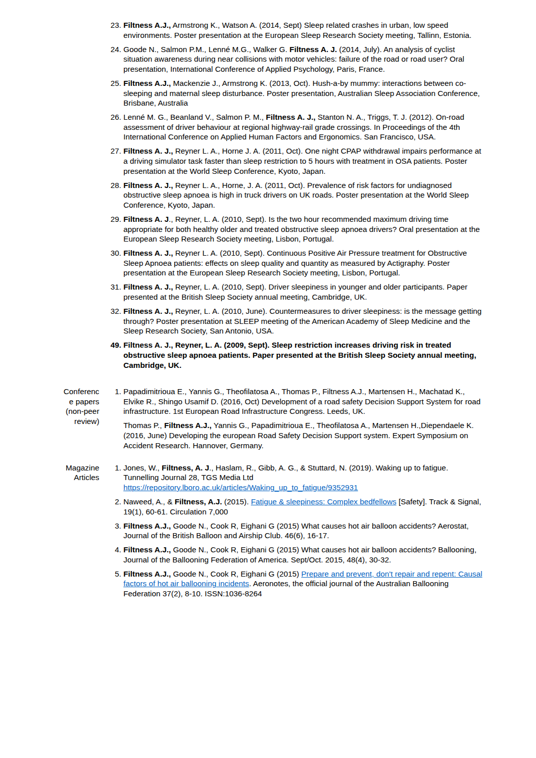Filtness A.J., Armstrong K., Watson A. (2014, Sept) Sleep related crashes in urban, low speed environments. Poster presentation at the European Sleep Research Society meeting, Tallinn, Estonia.
Goode N., Salmon P.M., Lenné M.G., Walker G. Filtness A. J. (2014, July). An analysis of cyclist situation awareness during near collisions with motor vehicles: failure of the road or road user? Oral presentation, International Conference of Applied Psychology, Paris, France.
Filtness A.J., Mackenzie J., Armstrong K. (2013, Oct). Hush-a-by mummy: interactions between co-sleeping and maternal sleep disturbance. Poster presentation, Australian Sleep Association Conference, Brisbane, Australia
Lenné M. G., Beanland V., Salmon P. M., Filtness A. J., Stanton N. A., Triggs, T. J. (2012). On-road assessment of driver behaviour at regional highway-rail grade crossings. In Proceedings of the 4th International Conference on Applied Human Factors and Ergonomics. San Francisco, USA.
Filtness A. J., Reyner L. A., Horne J. A. (2011, Oct). One night CPAP withdrawal impairs performance at a driving simulator task faster than sleep restriction to 5 hours with treatment in OSA patients. Poster presentation at the World Sleep Conference, Kyoto, Japan.
Filtness A. J., Reyner L. A., Horne, J. A. (2011, Oct). Prevalence of risk factors for undiagnosed obstructive sleep apnoea is high in truck drivers on UK roads. Poster presentation at the World Sleep Conference, Kyoto, Japan.
Filtness A. J., Reyner, L. A. (2010, Sept). Is the two hour recommended maximum driving time appropriate for both healthy older and treated obstructive sleep apnoea drivers? Oral presentation at the European Sleep Research Society meeting, Lisbon, Portugal.
Filtness A. J., Reyner L. A. (2010, Sept). Continuous Positive Air Pressure treatment for Obstructive Sleep Apnoea patients: effects on sleep quality and quantity as measured by Actigraphy. Poster presentation at the European Sleep Research Society meeting, Lisbon, Portugal.
Filtness A. J., Reyner, L. A. (2010, Sept). Driver sleepiness in younger and older participants. Paper presented at the British Sleep Society annual meeting, Cambridge, UK.
Filtness A. J., Reyner, L. A. (2010, June). Countermeasures to driver sleepiness: is the message getting through? Poster presentation at SLEEP meeting of the American Academy of Sleep Medicine and the Sleep Research Society, San Antonio, USA.
Filtness A. J., Reyner, L. A. (2009, Sept). Sleep restriction increases driving risk in treated obstructive sleep apnoea patients. Paper presented at the British Sleep Society annual meeting, Cambridge, UK.
Conferenc
e papers
(non-peer
review)
Papadimitrioua E., Yannis G., Theofilatosa A., Thomas P., Filtness A.J., Martensen H., Machatad K., Elvike R., Shingo Usamif D. (2016, Oct) Development of a road safety Decision Support System for road infrastructure. 1st European Road Infrastructure Congress. Leeds, UK.
Thomas P., Filtness A.J., Yannis G., Papadimitrioua E., Theofilatosa A., Martensen H.,Diependaele K. (2016, June) Developing the european Road Safety Decision Support system. Expert Symposium on Accident Research. Hannover, Germany.
Magazine
Articles
Jones, W., Filtness, A. J., Haslam, R., Gibb, A. G., & Stuttard, N. (2019). Waking up to fatigue. Tunnelling Journal 28, TGS Media Ltd
https://repository.lboro.ac.uk/articles/Waking_up_to_fatigue/9352931
Naweed, A., & Filtness, A.J. (2015). Fatigue & sleepiness: Complex bedfellows [Safety]. Track & Signal, 19(1), 60-61. Circulation 7,000
Filtness A.J., Goode N., Cook R, Eighani G (2015) What causes hot air balloon accidents? Aerostat, Journal of the British Balloon and Airship Club. 46(6), 16-17.
Filtness A.J., Goode N., Cook R, Eighani G (2015) What causes hot air balloon accidents? Ballooning, Journal of the Ballooning Federation of America. Sept/Oct. 2015, 48(4), 30-32.
Filtness A.J., Goode N., Cook R, Eighani G (2015) Prepare and prevent, don't repair and repent: Causal factors of hot air ballooning incidents. Aeronotes, the official journal of the Australian Ballooning Federation 37(2), 8-10. ISSN:1036-8264